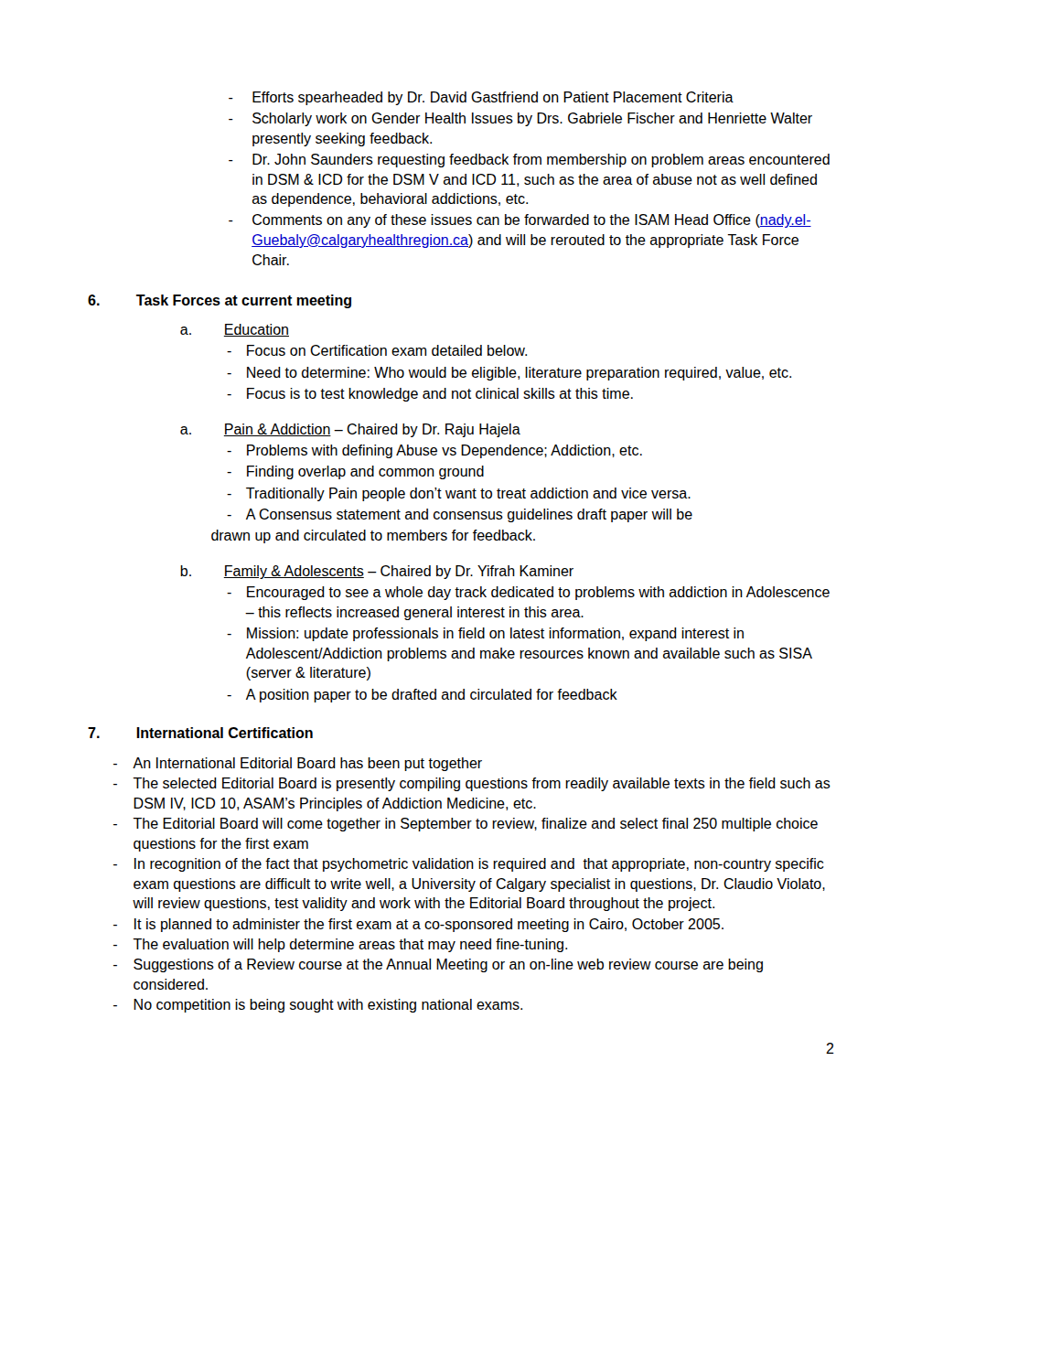Efforts spearheaded by Dr. David Gastfriend on Patient Placement Criteria
Scholarly work on Gender Health Issues by Drs. Gabriele Fischer and Henriette Walter presently seeking feedback.
Dr. John Saunders requesting feedback from membership on problem areas encountered in DSM & ICD for the DSM V and ICD 11, such as the area of abuse not as well defined as dependence, behavioral addictions, etc.
Comments on any of these issues can be forwarded to the ISAM Head Office (nady.el-Guebaly@calgaryhealthregion.ca) and will be rerouted to the appropriate Task Force Chair.
6.
Task Forces at current meeting
a. Education
Focus on Certification exam detailed below.
Need to determine: Who would be eligible, literature preparation required, value, etc.
Focus is to test knowledge and not clinical skills at this time.
a. Pain & Addiction – Chaired by Dr. Raju Hajela
Problems with defining Abuse vs Dependence; Addiction, etc.
Finding overlap and common ground
Traditionally Pain people don’t want to treat addiction and vice versa.
A Consensus statement and consensus guidelines draft paper will be
drawn up and circulated to members for feedback.
b. Family & Adolescents – Chaired by Dr. Yifrah Kaminer
Encouraged to see a whole day track dedicated to problems with addiction in Adolescence – this reflects increased general interest in this area.
Mission: update professionals in field on latest information, expand interest in Adolescent/Addiction problems and make resources known and available such as SISA (server & literature)
A position paper to be drafted and circulated for feedback
7.
International Certification
An International Editorial Board has been put together
The selected Editorial Board is presently compiling questions from readily available texts in the field such as DSM IV, ICD 10, ASAM’s Principles of Addiction Medicine, etc.
The Editorial Board will come together in September to review, finalize and select final 250 multiple choice questions for the first exam
In recognition of the fact that psychometric validation is required and that appropriate, non-country specific exam questions are difficult to write well, a University of Calgary specialist in questions, Dr. Claudio Violato, will review questions, test validity and work with the Editorial Board throughout the project.
It is planned to administer the first exam at a co-sponsored meeting in Cairo, October 2005.
The evaluation will help determine areas that may need fine-tuning.
Suggestions of a Review course at the Annual Meeting or an on-line web review course are being considered.
No competition is being sought with existing national exams.
2